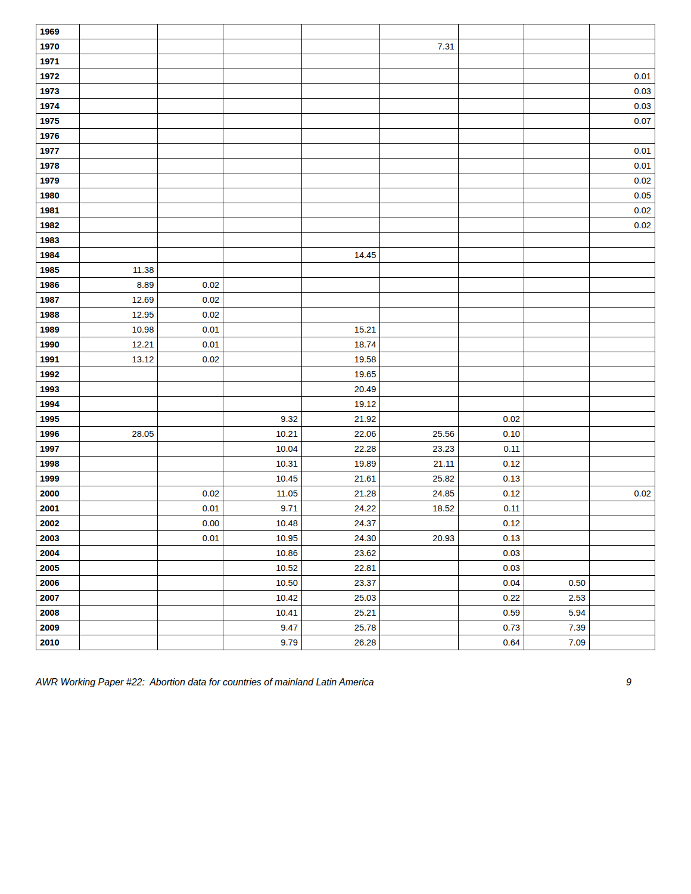| 1969 | | | | | | | | |
| 1970 | | | | | 7.31 | | | |
| 1971 | | | | | | | | |
| 1972 | | | | | | | | 0.01 |
| 1973 | | | | | | | | 0.03 |
| 1974 | | | | | | | | 0.03 |
| 1975 | | | | | | | | 0.07 |
| 1976 | | | | | | | | |
| 1977 | | | | | | | | 0.01 |
| 1978 | | | | | | | | 0.01 |
| 1979 | | | | | | | | 0.02 |
| 1980 | | | | | | | | 0.05 |
| 1981 | | | | | | | | 0.02 |
| 1982 | | | | | | | | 0.02 |
| 1983 | | | | | | | | |
| 1984 | | | | 14.45 | | | | |
| 1985 | 11.38 | | | | | | | |
| 1986 | 8.89 | 0.02 | | | | | | |
| 1987 | 12.69 | 0.02 | | | | | | |
| 1988 | 12.95 | 0.02 | | | | | | |
| 1989 | 10.98 | 0.01 | | 15.21 | | | | |
| 1990 | 12.21 | 0.01 | | 18.74 | | | | |
| 1991 | 13.12 | 0.02 | | 19.58 | | | | |
| 1992 | | | | 19.65 | | | | |
| 1993 | | | | 20.49 | | | | |
| 1994 | | | | 19.12 | | | | |
| 1995 | | | 9.32 | 21.92 | | 0.02 | | |
| 1996 | 28.05 | | 10.21 | 22.06 | 25.56 | 0.10 | | |
| 1997 | | | 10.04 | 22.28 | 23.23 | 0.11 | | |
| 1998 | | | 10.31 | 19.89 | 21.11 | 0.12 | | |
| 1999 | | | 10.45 | 21.61 | 25.82 | 0.13 | | |
| 2000 | | 0.02 | 11.05 | 21.28 | 24.85 | 0.12 | | 0.02 |
| 2001 | | 0.01 | 9.71 | 24.22 | 18.52 | 0.11 | | |
| 2002 | | 0.00 | 10.48 | 24.37 | | 0.12 | | |
| 2003 | | 0.01 | 10.95 | 24.30 | 20.93 | 0.13 | | |
| 2004 | | | 10.86 | 23.62 | | 0.03 | | |
| 2005 | | | 10.52 | 22.81 | | 0.03 | | |
| 2006 | | | 10.50 | 23.37 | | 0.04 | 0.50 | |
| 2007 | | | 10.42 | 25.03 | | 0.22 | 2.53 | |
| 2008 | | | 10.41 | 25.21 | | 0.59 | 5.94 | |
| 2009 | | | 9.47 | 25.78 | | 0.73 | 7.39 | |
| 2010 | | | 9.79 | 26.28 | | 0.64 | 7.09 | |
AWR Working Paper #22: Abortion data for countries of mainland Latin America 9